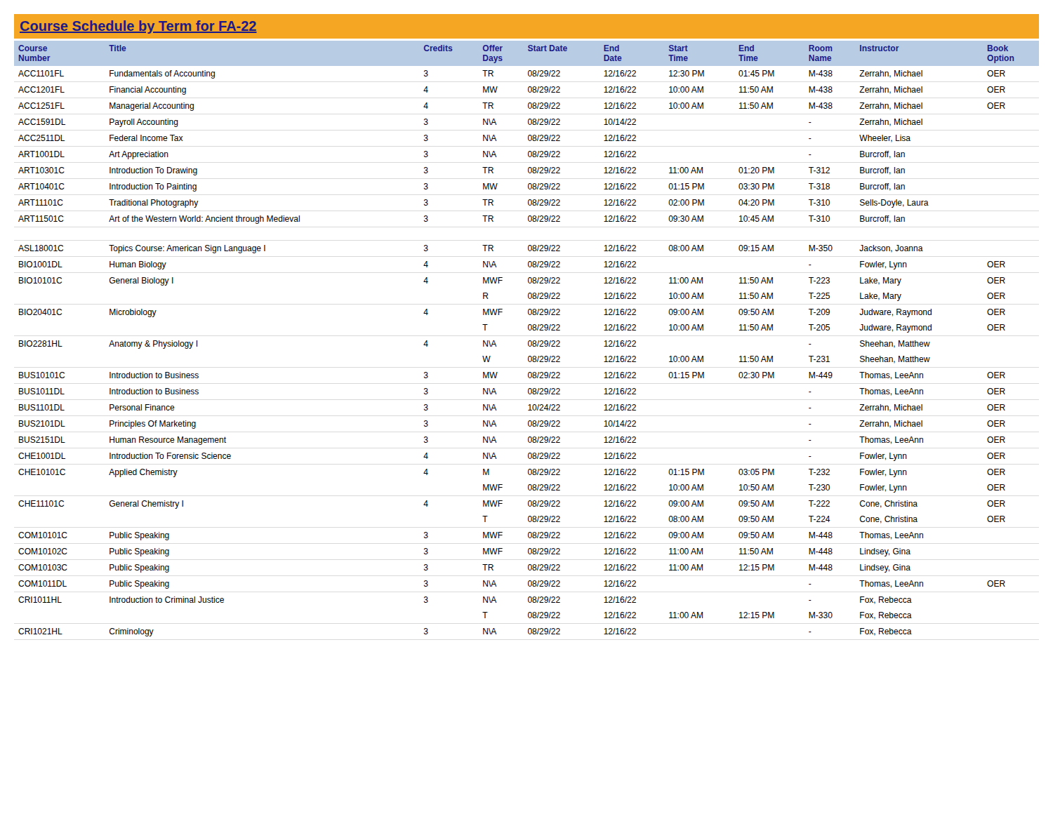Course Schedule by Term for FA-22
| Course Number | Title | Credits | Offer Days | Start Date | End Date | Start Time | End Time | Room Name | Instructor | Book Option |
| --- | --- | --- | --- | --- | --- | --- | --- | --- | --- | --- |
| ACC1101FL | Fundamentals of Accounting | 3 | TR | 08/29/22 | 12/16/22 | 12:30 PM | 01:45 PM | M-438 | Zerrahn, Michael | OER |
| ACC1201FL | Financial Accounting | 4 | MW | 08/29/22 | 12/16/22 | 10:00 AM | 11:50 AM | M-438 | Zerrahn, Michael | OER |
| ACC1251FL | Managerial Accounting | 4 | TR | 08/29/22 | 12/16/22 | 10:00 AM | 11:50 AM | M-438 | Zerrahn, Michael | OER |
| ACC1591DL | Payroll Accounting | 3 | N\A | 08/29/22 | 10/14/22 | | | - | Zerrahn, Michael | |
| ACC2511DL | Federal Income Tax | 3 | N\A | 08/29/22 | 12/16/22 | | | - | Wheeler, Lisa | |
| ART1001DL | Art Appreciation | 3 | N\A | 08/29/22 | 12/16/22 | | | - | Burcroff, Ian | |
| ART10301C | Introduction To Drawing | 3 | TR | 08/29/22 | 12/16/22 | 11:00 AM | 01:20 PM | T-312 | Burcroff, Ian | |
| ART10401C | Introduction To Painting | 3 | MW | 08/29/22 | 12/16/22 | 01:15 PM | 03:30 PM | T-318 | Burcroff, Ian | |
| ART11101C | Traditional Photography | 3 | TR | 08/29/22 | 12/16/22 | 02:00 PM | 04:20 PM | T-310 | Sells-Doyle, Laura | |
| ART11501C | Art of the Western World: Ancient through Medieval | 3 | TR | 08/29/22 | 12/16/22 | 09:30 AM | 10:45 AM | T-310 | Burcroff, Ian | |
| ASL18001C | Topics Course: American Sign Language I | 3 | TR | 08/29/22 | 12/16/22 | 08:00 AM | 09:15 AM | M-350 | Jackson, Joanna | |
| BIO1001DL | Human Biology | 4 | N\A | 08/29/22 | 12/16/22 | | | - | Fowler, Lynn | OER |
| BIO10101C | General Biology I | 4 | MWF | 08/29/22 | 12/16/22 | 11:00 AM | 11:50 AM | T-223 | Lake, Mary | OER |
| | | | R | 08/29/22 | 12/16/22 | 10:00 AM | 11:50 AM | T-225 | Lake, Mary | OER |
| BIO20401C | Microbiology | 4 | MWF | 08/29/22 | 12/16/22 | 09:00 AM | 09:50 AM | T-209 | Judware, Raymond | OER |
| | | | T | 08/29/22 | 12/16/22 | 10:00 AM | 11:50 AM | T-205 | Judware, Raymond | OER |
| BIO2281HL | Anatomy & Physiology I | 4 | N\A | 08/29/22 | 12/16/22 | | | - | Sheehan, Matthew | |
| | | | W | 08/29/22 | 12/16/22 | 10:00 AM | 11:50 AM | T-231 | Sheehan, Matthew | |
| BUS10101C | Introduction to Business | 3 | MW | 08/29/22 | 12/16/22 | 01:15 PM | 02:30 PM | M-449 | Thomas, LeeAnn | OER |
| BUS1011DL | Introduction to Business | 3 | N\A | 08/29/22 | 12/16/22 | | | - | Thomas, LeeAnn | OER |
| BUS1101DL | Personal Finance | 3 | N\A | 10/24/22 | 12/16/22 | | | - | Zerrahn, Michael | OER |
| BUS2101DL | Principles Of Marketing | 3 | N\A | 08/29/22 | 10/14/22 | | | - | Zerrahn, Michael | OER |
| BUS2151DL | Human Resource Management | 3 | N\A | 08/29/22 | 12/16/22 | | | - | Thomas, LeeAnn | OER |
| CHE1001DL | Introduction To Forensic Science | 4 | N\A | 08/29/22 | 12/16/22 | | | - | Fowler, Lynn | OER |
| CHE10101C | Applied Chemistry | 4 | M | 08/29/22 | 12/16/22 | 01:15 PM | 03:05 PM | T-232 | Fowler, Lynn | OER |
| | | | MWF | 08/29/22 | 12/16/22 | 10:00 AM | 10:50 AM | T-230 | Fowler, Lynn | OER |
| CHE11101C | General Chemistry I | 4 | MWF | 08/29/22 | 12/16/22 | 09:00 AM | 09:50 AM | T-222 | Cone, Christina | OER |
| | | | T | 08/29/22 | 12/16/22 | 08:00 AM | 09:50 AM | T-224 | Cone, Christina | OER |
| COM10101C | Public Speaking | 3 | MWF | 08/29/22 | 12/16/22 | 09:00 AM | 09:50 AM | M-448 | Thomas, LeeAnn | |
| COM10102C | Public Speaking | 3 | MWF | 08/29/22 | 12/16/22 | 11:00 AM | 11:50 AM | M-448 | Lindsey, Gina | |
| COM10103C | Public Speaking | 3 | TR | 08/29/22 | 12/16/22 | 11:00 AM | 12:15 PM | M-448 | Lindsey, Gina | |
| COM1011DL | Public Speaking | 3 | N\A | 08/29/22 | 12/16/22 | | | - | Thomas, LeeAnn | OER |
| CRI1011HL | Introduction to Criminal Justice | 3 | N\A | 08/29/22 | 12/16/22 | | | - | Fox, Rebecca | |
| | | | T | 08/29/22 | 12/16/22 | 11:00 AM | 12:15 PM | M-330 | Fox, Rebecca | |
| CRI1021HL | Criminology | 3 | N\A | 08/29/22 | 12/16/22 | | | - | Fox, Rebecca | |